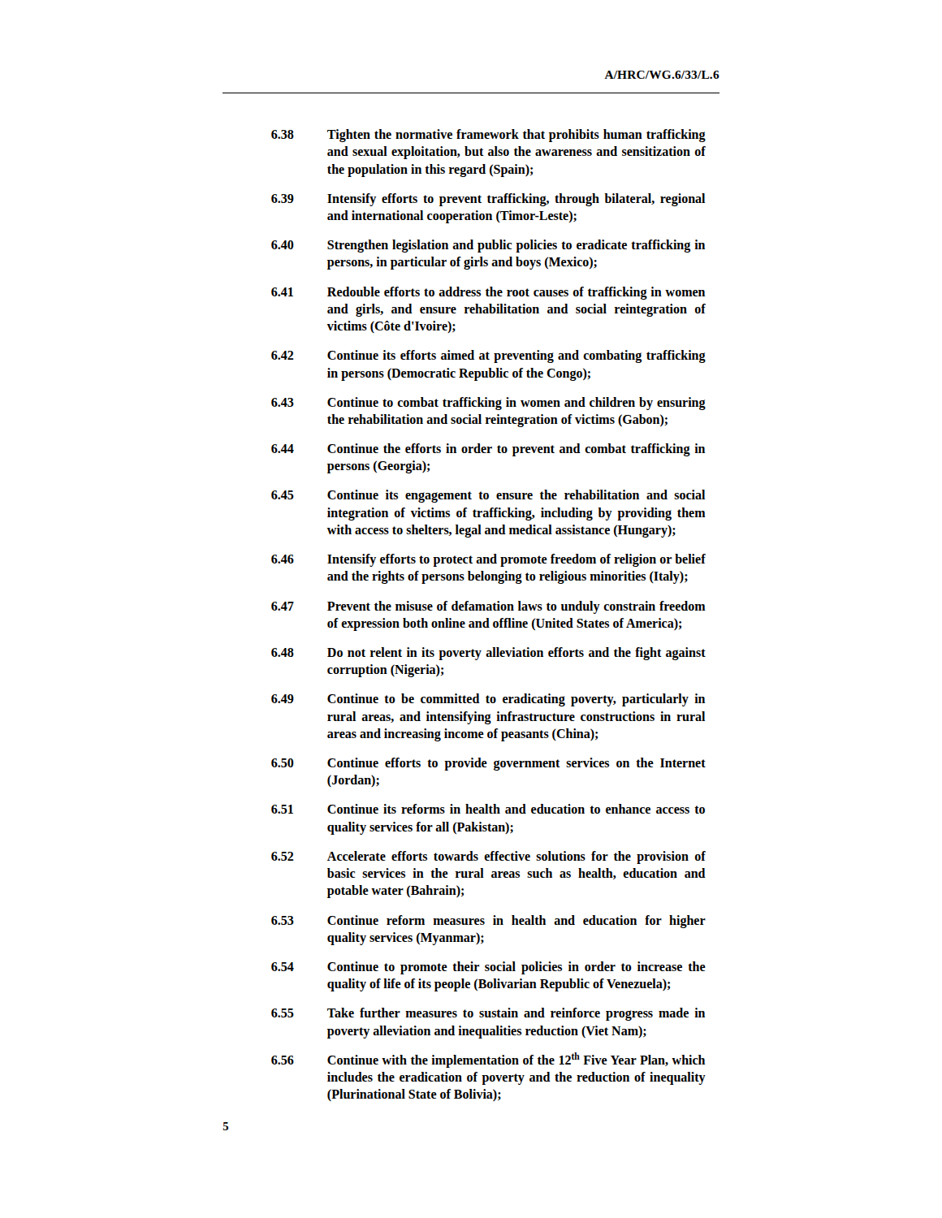A/HRC/WG.6/33/L.6
6.38 Tighten the normative framework that prohibits human trafficking and sexual exploitation, but also the awareness and sensitization of the population in this regard (Spain);
6.39 Intensify efforts to prevent trafficking, through bilateral, regional and international cooperation (Timor-Leste);
6.40 Strengthen legislation and public policies to eradicate trafficking in persons, in particular of girls and boys (Mexico);
6.41 Redouble efforts to address the root causes of trafficking in women and girls, and ensure rehabilitation and social reintegration of victims (Côte d'Ivoire);
6.42 Continue its efforts aimed at preventing and combating trafficking in persons (Democratic Republic of the Congo);
6.43 Continue to combat trafficking in women and children by ensuring the rehabilitation and social reintegration of victims (Gabon);
6.44 Continue the efforts in order to prevent and combat trafficking in persons (Georgia);
6.45 Continue its engagement to ensure the rehabilitation and social integration of victims of trafficking, including by providing them with access to shelters, legal and medical assistance (Hungary);
6.46 Intensify efforts to protect and promote freedom of religion or belief and the rights of persons belonging to religious minorities (Italy);
6.47 Prevent the misuse of defamation laws to unduly constrain freedom of expression both online and offline (United States of America);
6.48 Do not relent in its poverty alleviation efforts and the fight against corruption (Nigeria);
6.49 Continue to be committed to eradicating poverty, particularly in rural areas, and intensifying infrastructure constructions in rural areas and increasing income of peasants (China);
6.50 Continue efforts to provide government services on the Internet (Jordan);
6.51 Continue its reforms in health and education to enhance access to quality services for all (Pakistan);
6.52 Accelerate efforts towards effective solutions for the provision of basic services in the rural areas such as health, education and potable water (Bahrain);
6.53 Continue reform measures in health and education for higher quality services (Myanmar);
6.54 Continue to promote their social policies in order to increase the quality of life of its people (Bolivarian Republic of Venezuela);
6.55 Take further measures to sustain and reinforce progress made in poverty alleviation and inequalities reduction (Viet Nam);
6.56 Continue with the implementation of the 12th Five Year Plan, which includes the eradication of poverty and the reduction of inequality (Plurinational State of Bolivia);
5